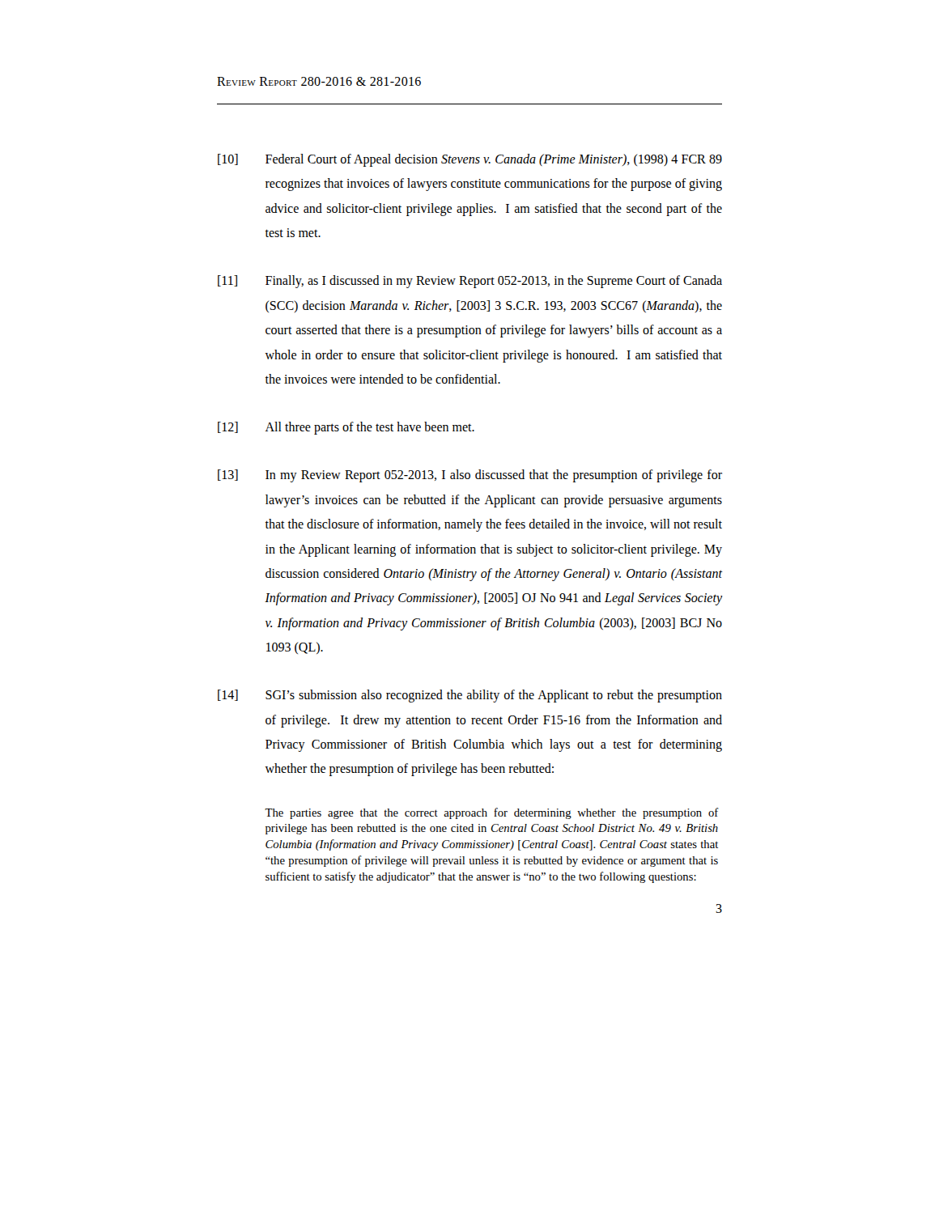Review Report 280-2016 & 281-2016
[10]
Federal Court of Appeal decision Stevens v. Canada (Prime Minister), (1998) 4 FCR 89 recognizes that invoices of lawyers constitute communications for the purpose of giving advice and solicitor-client privilege applies. I am satisfied that the second part of the test is met.
[11]
Finally, as I discussed in my Review Report 052-2013, in the Supreme Court of Canada (SCC) decision Maranda v. Richer, [2003] 3 S.C.R. 193, 2003 SCC67 (Maranda), the court asserted that there is a presumption of privilege for lawyers’ bills of account as a whole in order to ensure that solicitor-client privilege is honoured. I am satisfied that the invoices were intended to be confidential.
[12]
All three parts of the test have been met.
[13]
In my Review Report 052-2013, I also discussed that the presumption of privilege for lawyer’s invoices can be rebutted if the Applicant can provide persuasive arguments that the disclosure of information, namely the fees detailed in the invoice, will not result in the Applicant learning of information that is subject to solicitor-client privilege. My discussion considered Ontario (Ministry of the Attorney General) v. Ontario (Assistant Information and Privacy Commissioner), [2005] OJ No 941 and Legal Services Society v. Information and Privacy Commissioner of British Columbia (2003), [2003] BCJ No 1093 (QL).
[14]
SGI’s submission also recognized the ability of the Applicant to rebut the presumption of privilege. It drew my attention to recent Order F15-16 from the Information and Privacy Commissioner of British Columbia which lays out a test for determining whether the presumption of privilege has been rebutted:
The parties agree that the correct approach for determining whether the presumption of privilege has been rebutted is the one cited in Central Coast School District No. 49 v. British Columbia (Information and Privacy Commissioner) [Central Coast]. Central Coast states that “the presumption of privilege will prevail unless it is rebutted by evidence or argument that is sufficient to satisfy the adjudicator” that the answer is “no” to the two following questions:
3